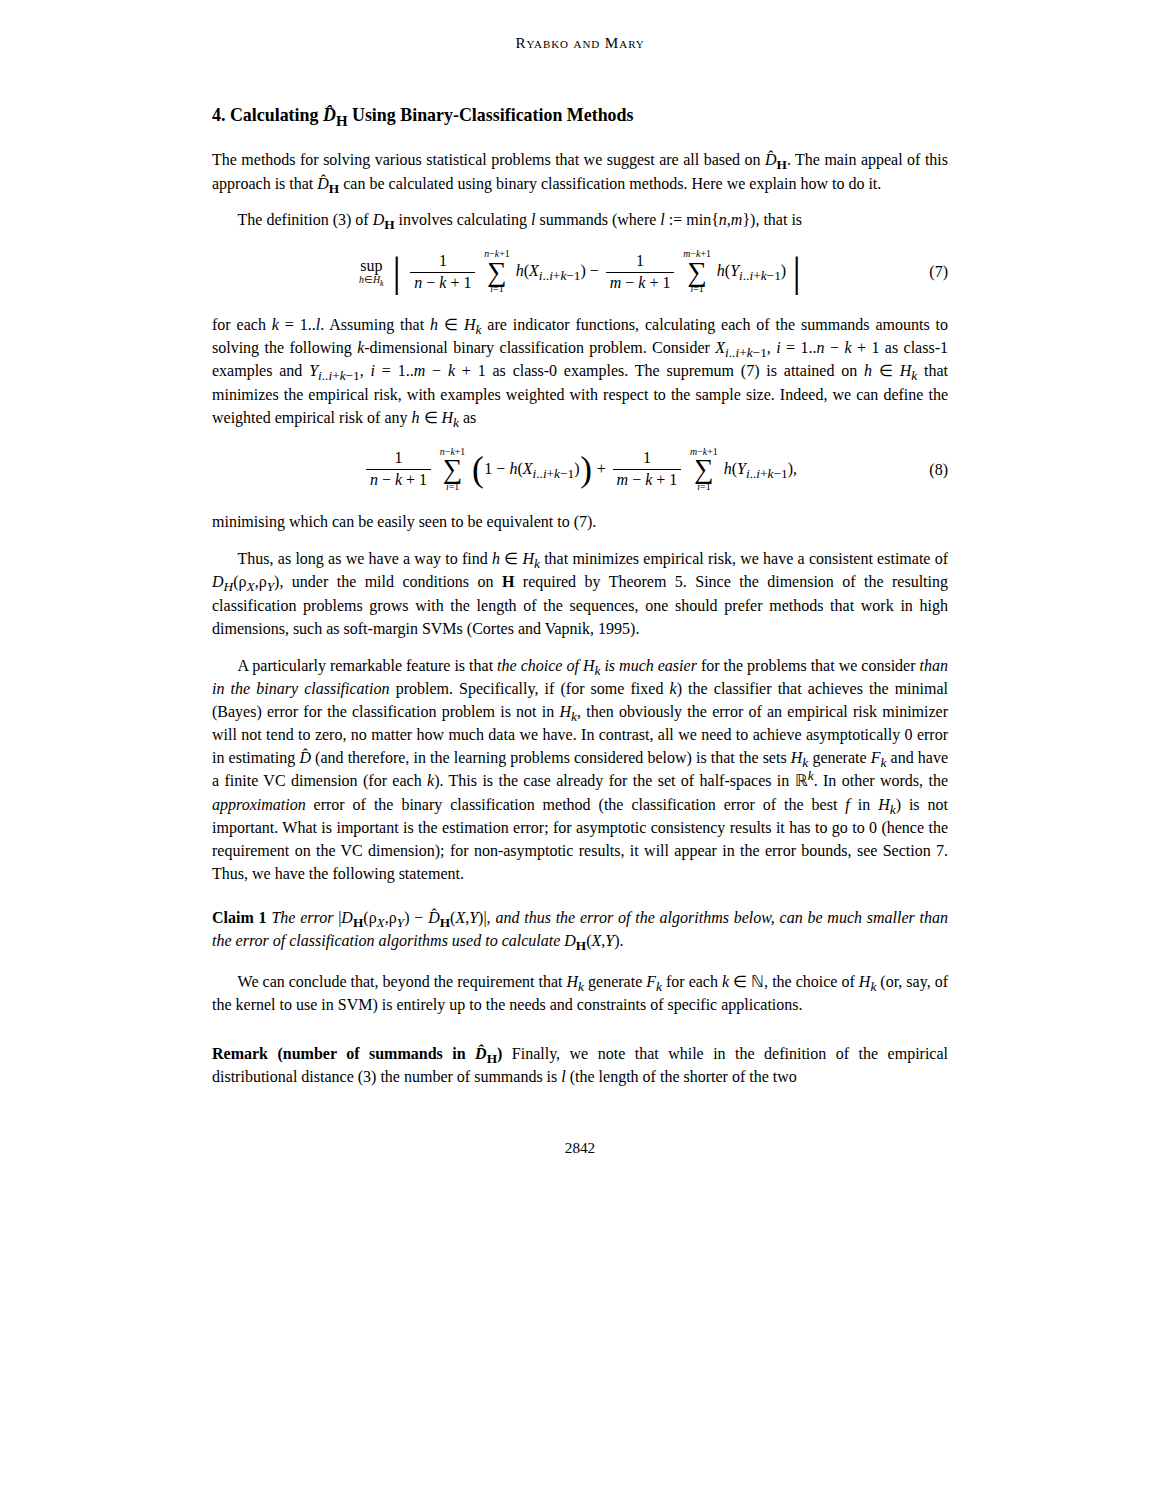Ryabko and Mary
4. Calculating D̂H Using Binary-Classification Methods
The methods for solving various statistical problems that we suggest are all based on D̂H. The main appeal of this approach is that D̂H can be calculated using binary classification methods. Here we explain how to do it.
The definition (3) of DH involves calculating l summands (where l := min{n,m}), that is
sup h∈Hk | 1 n − k + 1 n−k+1∑i=1 h(Xi..i+k−1) − 1 m − k + 1 m−k+1∑i=1 h(Yi..i+k−1) | (7)
for each k = 1..l. Assuming that h ∈ Hk are indicator functions, calculating each of the summands amounts to solving the following k-dimensional binary classification problem. Consider Xi..i+k−1, i = 1..n − k + 1 as class-1 examples and Yi..i+k−1, i = 1..m − k + 1 as class-0 examples. The supremum (7) is attained on h ∈ Hk that minimizes the empirical risk, with examples weighted with respect to the sample size. Indeed, we can define the weighted empirical risk of any h ∈ Hk as
1 n − k + 1 n−k+1∑i=1 (1 − h(Xi..i+k−1)) + 1 m − k + 1 m−k+1∑i=1 h(Yi..i+k−1), (8)
minimising which can be easily seen to be equivalent to (7).
Thus, as long as we have a way to find h ∈ Hk that minimizes empirical risk, we have a consistent estimate of DH(ρX,ρY), under the mild conditions on H required by Theorem 5. Since the dimension of the resulting classification problems grows with the length of the sequences, one should prefer methods that work in high dimensions, such as soft-margin SVMs (Cortes and Vapnik, 1995).
A particularly remarkable feature is that the choice of Hk is much easier for the problems that we consider than in the binary classification problem. Specifically, if (for some fixed k) the classifier that achieves the minimal (Bayes) error for the classification problem is not in Hk, then obviously the error of an empirical risk minimizer will not tend to zero, no matter how much data we have. In contrast, all we need to achieve asymptotically 0 error in estimating D̂ (and therefore, in the learning problems considered below) is that the sets Hk generate Fk and have a finite VC dimension (for each k). This is the case already for the set of half-spaces in ℝk. In other words, the approximation error of the binary classification method (the classification error of the best f in Hk) is not important. What is important is the estimation error; for asymptotic consistency results it has to go to 0 (hence the requirement on the VC dimension); for non-asymptotic results, it will appear in the error bounds, see Section 7. Thus, we have the following statement.
Claim 1 The error |DH(ρX,ρY) − D̂H(X,Y)|, and thus the error of the algorithms below, can be much smaller than the error of classification algorithms used to calculate DH(X,Y).
We can conclude that, beyond the requirement that Hk generate Fk for each k ∈ ℕ, the choice of Hk (or, say, of the kernel to use in SVM) is entirely up to the needs and constraints of specific applications.
Remark (number of summands in D̂H) Finally, we note that while in the definition of the empirical distributional distance (3) the number of summands is l (the length of the shorter of the two
2842